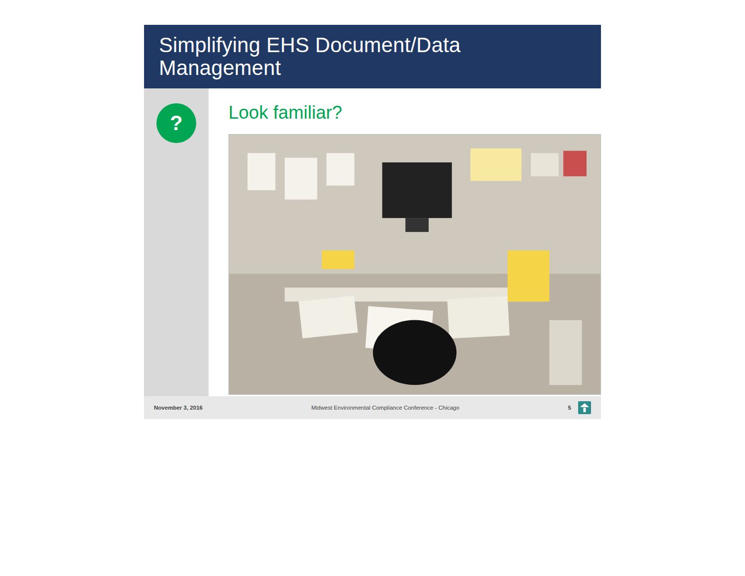Simplifying EHS Document/Data Management
?
Look familiar?
November 3, 2016 Midwest Environmental Compliance Conference - Chicago 5